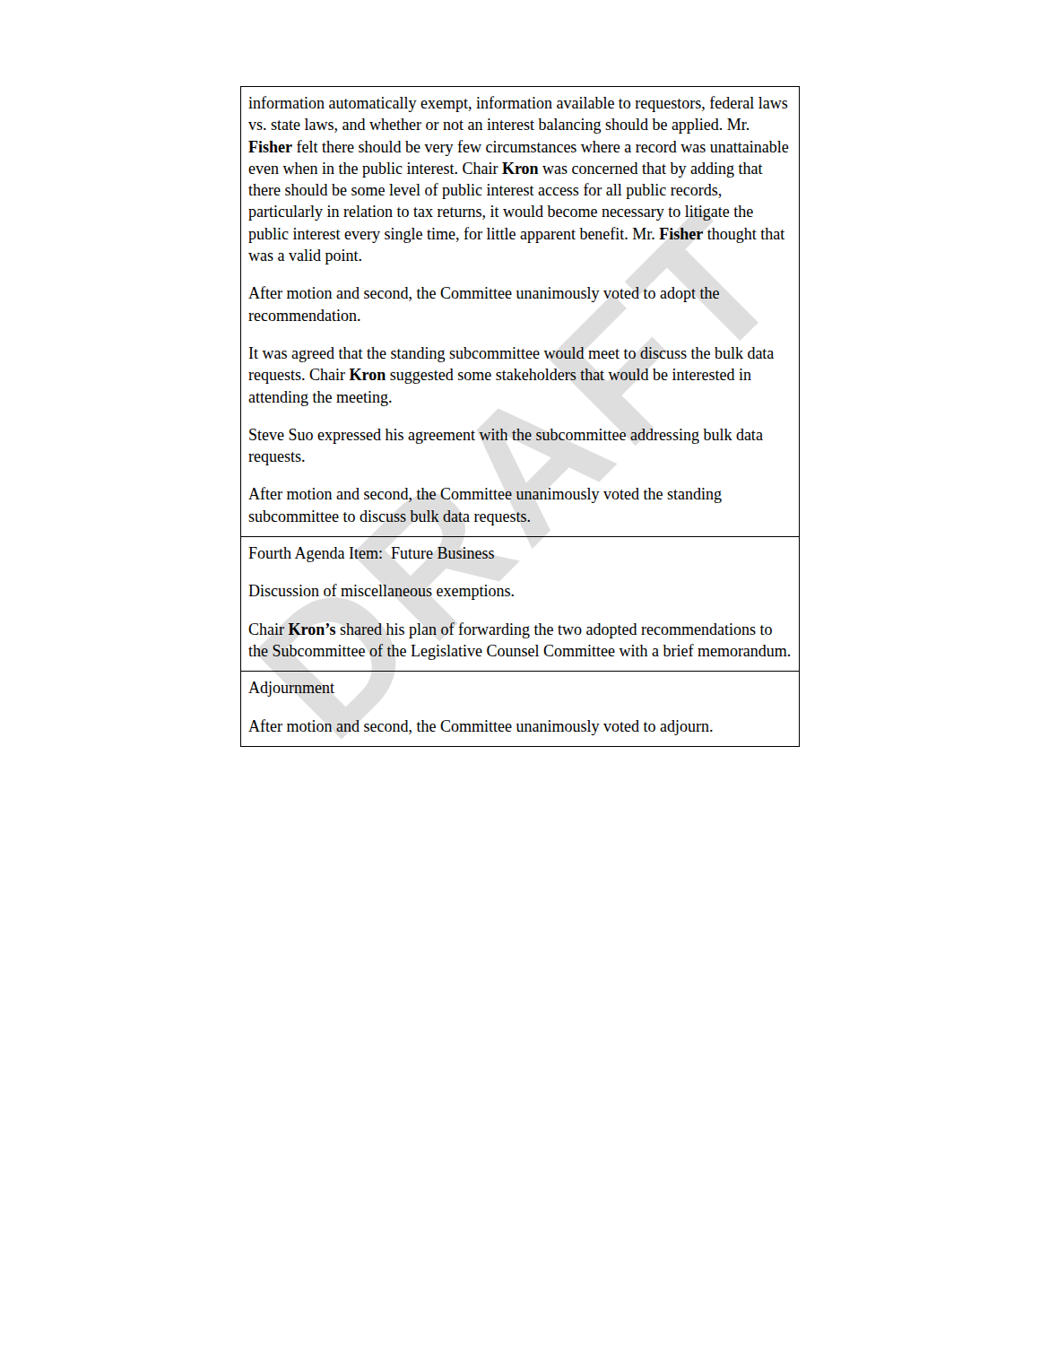DRAFT
| information automatically exempt, information available to requestors, federal laws vs. state laws, and whether or not an interest balancing should be applied. Mr. Fisher felt there should be very few circumstances where a record was unattainable even when in the public interest. Chair Kron was concerned that by adding that there should be some level of public interest access for all public records, particularly in relation to tax returns, it would become necessary to litigate the public interest every single time, for little apparent benefit. Mr. Fisher thought that was a valid point. After motion and second, the Committee unanimously voted to adopt the recommendation. It was agreed that the standing subcommittee would meet to discuss the bulk data requests. Chair Kron suggested some stakeholders that would be interested in attending the meeting. Steve Suo expressed his agreement with the subcommittee addressing bulk data requests. After motion and second, the Committee unanimously voted the standing subcommittee to discuss bulk data requests. |
| Fourth Agenda Item: Future Business Discussion of miscellaneous exemptions. Chair Kron’s shared his plan of forwarding the two adopted recommendations to the Subcommittee of the Legislative Counsel Committee with a brief memorandum. |
| Adjournment After motion and second, the Committee unanimously voted to adjourn. |